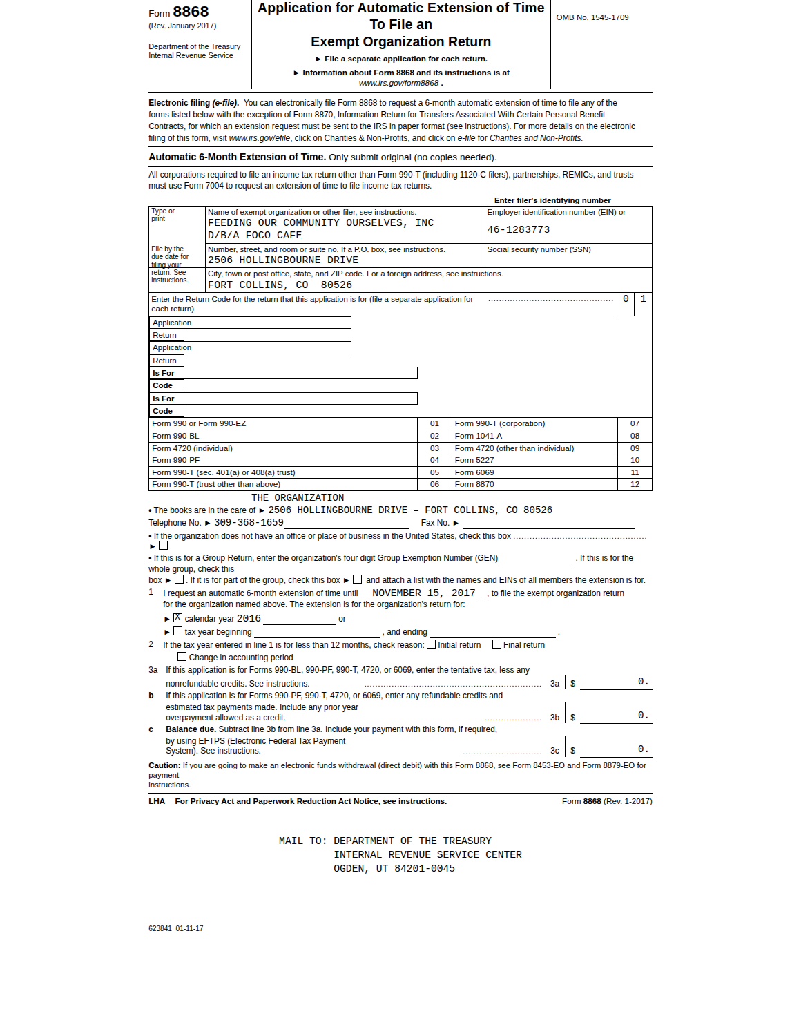Form 8868
(Rev. January 2017)
Department of the Treasury
Internal Revenue Service
Application for Automatic Extension of Time To File an
Exempt Organization Return
► File a separate application for each return.
► Information about Form 8868 and its instructions is at www.irs.gov/form8868 .
OMB No. 1545-1709
Electronic filing (e-file). You can electronically file Form 8868 to request a 6-month automatic extension of time to file any of the
forms listed below with the exception of Form 8870, Information Return for Transfers Associated With Certain Personal Benefit
Contracts, for which an extension request must be sent to the IRS in paper format (see instructions). For more details on the electronic
filing of this form, visit www.irs.gov/efile, click on Charities & Non-Profits, and click on e-file for Charities and Non-Profits.
Automatic 6-Month Extension of Time. Only submit original (no copies needed).
All corporations required to file an income tax return other than Form 990-T (including 1120-C filers), partnerships, REMICs, and trusts
must use Form 7004 to request an extension of time to file income tax returns.
Enter filer's identifying number
| Type or print | Name of exempt organization or other filer, see instructions. FEEDING OUR COMMUNITY OURSELVES, INC D/B/A FOCO CAFE | Employer identification number (EIN) or 46-1283773 |
| Number, street, and room or suite no. If a P.O. box, see instructions. 2506 HOLLINGBOURNE DRIVE | Social security number (SSN) |
| File by the due date for filing your return. See instructions. | City, town or post office, state, and ZIP code. For a foreign address, see instructions. FORT COLLINS, CO 80526 |
Enter the Return Code for the return that this application is for (file a separate application for each return)
..............................................
0
1
| Application | Return | Application | Return |
| Is For | Code | Is For | Code |
| Form 990 or Form 990-EZ | 01 | Form 990-T (corporation) | 07 |
| Form 990-BL | 02 | Form 1041-A | 08 |
| Form 4720 (individual) | 03 | Form 4720 (other than individual) | 09 |
| Form 990-PF | 04 | Form 5227 | 10 |
| Form 990-T (sec. 401(a) or 408(a) trust) | 05 | Form 6069 | 11 |
| Form 990-T (trust other than above) | 06 | Form 8870 | 12 |
THE ORGANIZATION
• The books are in the care of ► 2506 HOLLINGBOURNE DRIVE – FORT COLLINS, CO 80526
Telephone No. ► 309-368-1659 Fax No. ►
• If the organization does not have an office or place of business in the United States, check this box ................................................. ►
• If this is for a Group Return, enter the organization's four digit Group Exemption Number (GEN) . If this is for the whole group, check this
box ► . If it is for part of the group, check this box ► and attach a list with the names and EINs of all members the extension is for.
1
I request an automatic 6-month extension of time until NOVEMBER 15, 2017 , to file the exempt organization return
for the organization named above. The extension is for the organization's return for:
► calendar year 2016 or
► tax year beginning , and ending .
2
If the tax year entered in line 1 is for less than 12 months, check reason: Initial return Final return
Change in accounting period
| 3a | If this application is for Forms 990-BL, 990-PF, 990-T, 4720, or 6069, enter the tentative tax, less any |
| | nonrefundable credits. See instructions. | ................................................................. | 3a | $ | 0. |
| b | If this application is for Forms 990-PF, 990-T, 4720, or 6069, enter any refundable credits and |
| | estimated tax payments made. Include any prior year overpayment allowed as a credit. | ..................... | 3b | $ | 0. |
| c | Balance due. Subtract line 3b from line 3a. Include your payment with this form, if required, |
| | by using EFTPS (Electronic Federal Tax Payment System). See instructions. | ............................. | 3c | $ | 0. |
Caution: If you are going to make an electronic funds withdrawal (direct debit) with this Form 8868, see Form 8453-EO and Form 8879-EO for payment
instructions.
LHA
For Privacy Act and Paperwork Reduction Act Notice, see instructions.
Form 8868 (Rev. 1-2017)
MAIL TO: DEPARTMENT OF THE TREASURY
INTERNAL REVENUE SERVICE CENTER
OGDEN, UT 84201-0045
623841 01-11-17